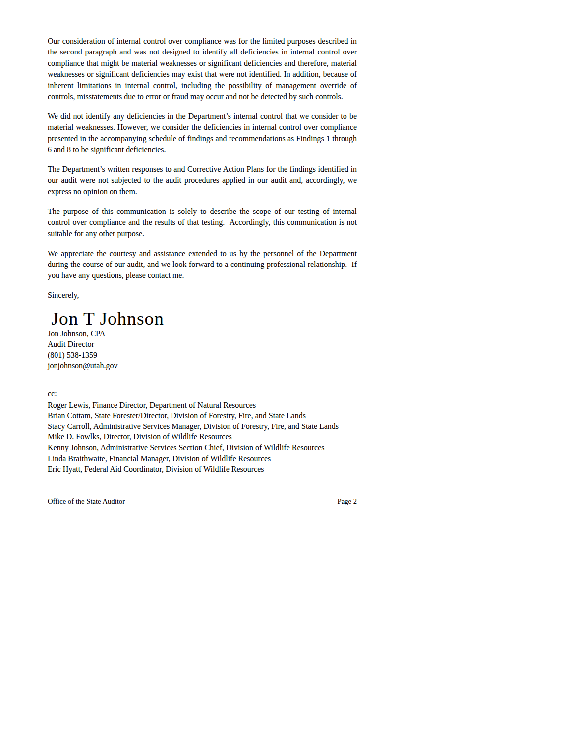Our consideration of internal control over compliance was for the limited purposes described in the second paragraph and was not designed to identify all deficiencies in internal control over compliance that might be material weaknesses or significant deficiencies and therefore, material weaknesses or significant deficiencies may exist that were not identified. In addition, because of inherent limitations in internal control, including the possibility of management override of controls, misstatements due to error or fraud may occur and not be detected by such controls.
We did not identify any deficiencies in the Department’s internal control that we consider to be material weaknesses. However, we consider the deficiencies in internal control over compliance presented in the accompanying schedule of findings and recommendations as Findings 1 through 6 and 8 to be significant deficiencies.
The Department’s written responses to and Corrective Action Plans for the findings identified in our audit were not subjected to the audit procedures applied in our audit and, accordingly, we express no opinion on them.
The purpose of this communication is solely to describe the scope of our testing of internal control over compliance and the results of that testing. Accordingly, this communication is not suitable for any other purpose.
We appreciate the courtesy and assistance extended to us by the personnel of the Department during the course of our audit, and we look forward to a continuing professional relationship. If you have any questions, please contact me.
Sincerely,
Jon T Johnson
Jon Johnson, CPA
Audit Director
(801) 538-1359
jonjohnson@utah.gov
cc:
Roger Lewis, Finance Director, Department of Natural Resources
Brian Cottam, State Forester/Director, Division of Forestry, Fire, and State Lands
Stacy Carroll, Administrative Services Manager, Division of Forestry, Fire, and State Lands
Mike D. Fowlks, Director, Division of Wildlife Resources
Kenny Johnson, Administrative Services Section Chief, Division of Wildlife Resources
Linda Braithwaite, Financial Manager, Division of Wildlife Resources
Eric Hyatt, Federal Aid Coordinator, Division of Wildlife Resources
Office of the State Auditor Page 2